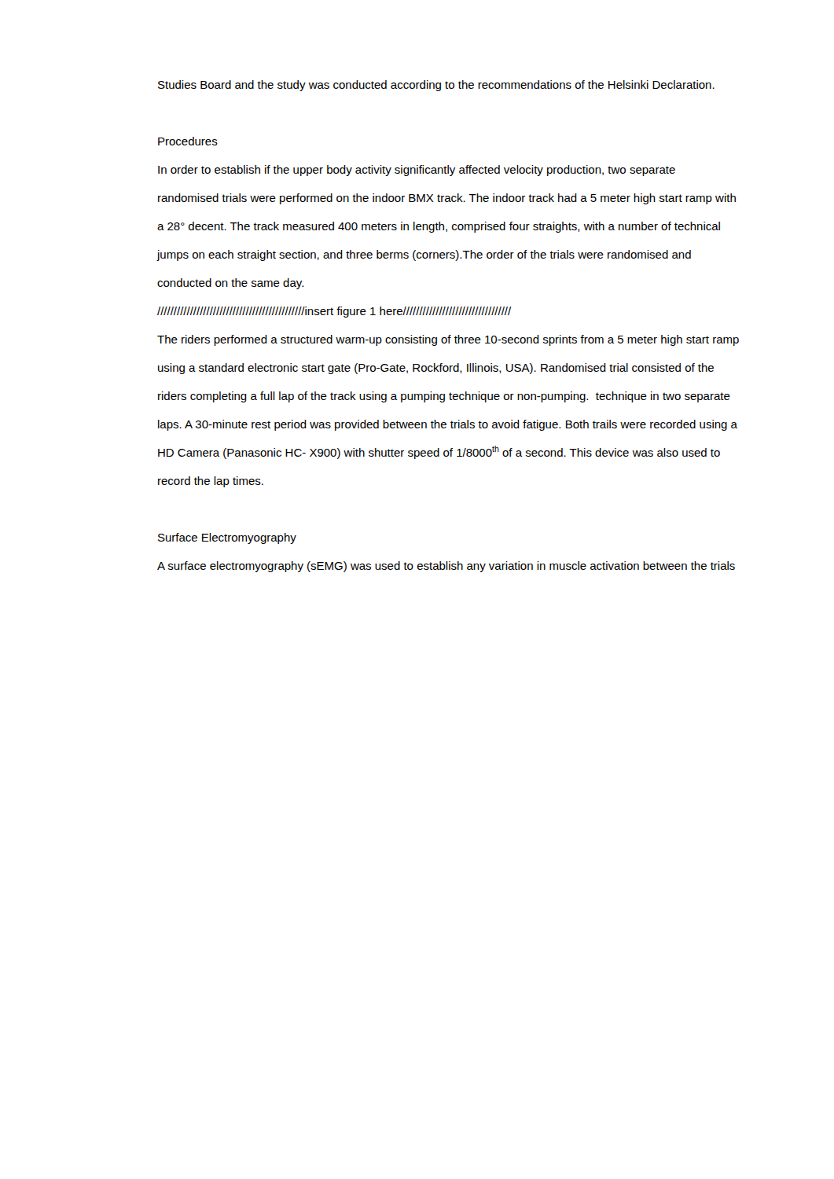Studies Board and the study was conducted according to the recommendations of the Helsinki Declaration.
Procedures
In order to establish if the upper body activity significantly affected velocity production, two separate randomised trials were performed on the indoor BMX track. The indoor track had a 5 meter high start ramp with a 28° decent. The track measured 400 meters in length, comprised four straights, with a number of technical jumps on each straight section, and three berms (corners).The order of the trials were randomised and conducted on the same day.
/////////////////////////////////////////////insert figure 1 here/////////////////////////////////
The riders performed a structured warm-up consisting of three 10-second sprints from a 5 meter high start ramp using a standard electronic start gate (Pro-Gate, Rockford, Illinois, USA). Randomised trial consisted of the riders completing a full lap of the track using a pumping technique or non-pumping. technique in two separate laps. A 30-minute rest period was provided between the trials to avoid fatigue. Both trails were recorded using a HD Camera (Panasonic HC- X900) with shutter speed of 1/8000th of a second. This device was also used to record the lap times.
Surface Electromyography
A surface electromyography (sEMG) was used to establish any variation in muscle activation between the trials